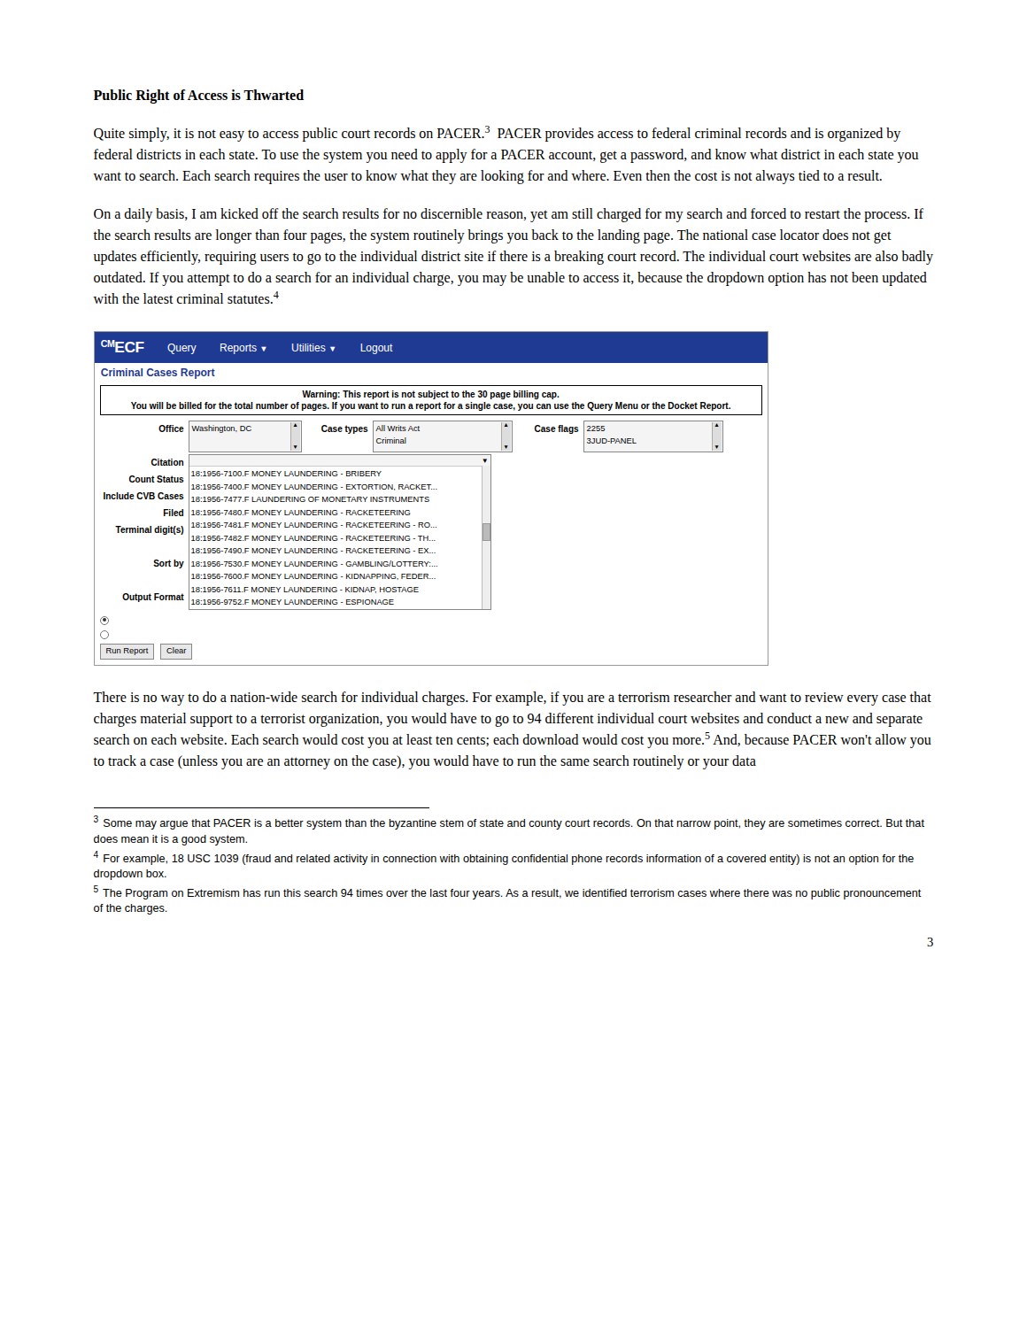Public Right of Access is Thwarted
Quite simply, it is not easy to access public court records on PACER.3 PACER provides access to federal criminal records and is organized by federal districts in each state. To use the system you need to apply for a PACER account, get a password, and know what district in each state you want to search. Each search requires the user to know what they are looking for and where. Even then the cost is not always tied to a result.
On a daily basis, I am kicked off the search results for no discernible reason, yet am still charged for my search and forced to restart the process. If the search results are longer than four pages, the system routinely brings you back to the landing page. The national case locator does not get updates efficiently, requiring users to go to the individual district site if there is a breaking court record. The individual court websites are also badly outdated. If you attempt to do a search for an individual charge, you may be unable to access it, because the dropdown option has not been updated with the latest criminal statutes.4
CMECF Query Reports ▼ Utilities ▼ Logout
Criminal Cases Report
Warning: This report is not subject to the 30 page billing cap.
You will be billed for the total number of pages. If you want to run a report for a single case, you can use the Query Menu or the Docket Report.
Office
Washington, DC
▲▼
Case types
All Writs Act
Criminal
▲▼
Case flags
2255
3JUD-PANEL
▲▼
Citation
Count Status
Include CVB Cases
Filed
Terminal digit(s)
Sort by
Output Format
▼
18:1956-7100.F MONEY LAUNDERING - BRIBERY
18:1956-7400.F MONEY LAUNDERING - EXTORTION, RACKET...
18:1956-7477.F LAUNDERING OF MONETARY INSTRUMENTS
18:1956-7480.F MONEY LAUNDERING - RACKETEERING
18:1956-7481.F MONEY LAUNDERING - RACKETEERING - RO...
18:1956-7482.F MONEY LAUNDERING - RACKETEERING - TH...
18:1956-7490.F MONEY LAUNDERING - RACKETEERING - EX...
18:1956-7530.F MONEY LAUNDERING - GAMBLING/LOTTERY:...
18:1956-7600.F MONEY LAUNDERING - KIDNAPPING, FEDER...
18:1956-7611.F MONEY LAUNDERING - KIDNAP, HOSTAGE
18:1956-9752.F MONEY LAUNDERING - ESPIONAGE
Run Report Clear
There is no way to do a nation-wide search for individual charges. For example, if you are a terrorism researcher and want to review every case that charges material support to a terrorist organization, you would have to go to 94 different individual court websites and conduct a new and separate search on each website. Each search would cost you at least ten cents; each download would cost you more.5 And, because PACER won't allow you to track a case (unless you are an attorney on the case), you would have to run the same search routinely or your data
3 Some may argue that PACER is a better system than the byzantine stem of state and county court records. On that narrow point, they are sometimes correct. But that does mean it is a good system.
4 For example, 18 USC 1039 (fraud and related activity in connection with obtaining confidential phone records information of a covered entity) is not an option for the dropdown box.
5 The Program on Extremism has run this search 94 times over the last four years. As a result, we identified terrorism cases where there was no public pronouncement of the charges.
3